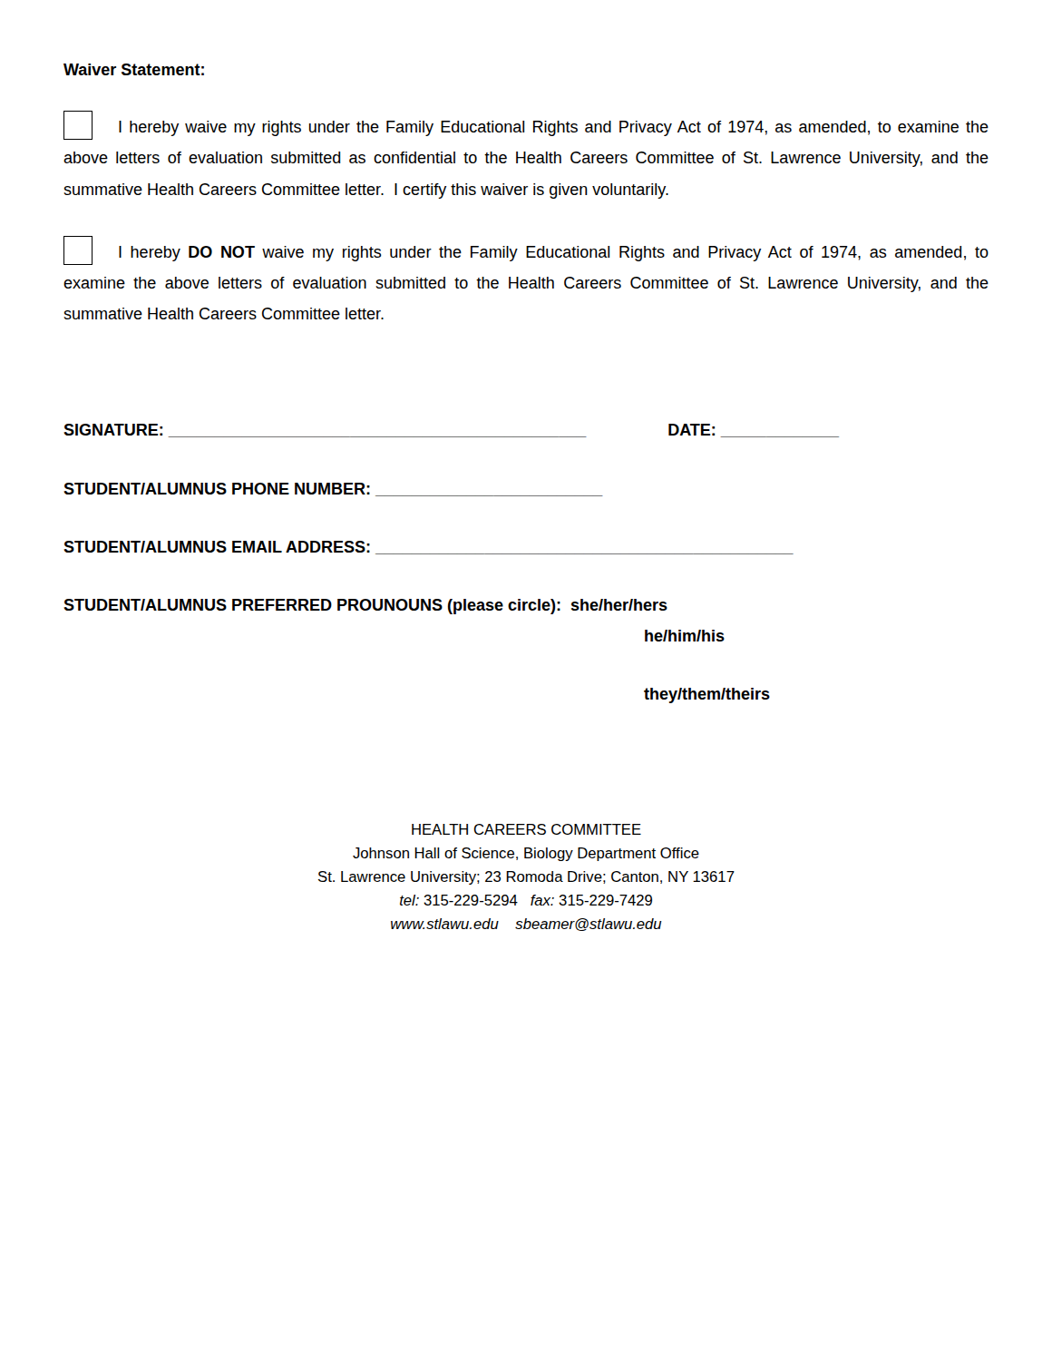Waiver Statement:
I hereby waive my rights under the Family Educational Rights and Privacy Act of 1974, as amended, to examine the above letters of evaluation submitted as confidential to the Health Careers Committee of St. Lawrence University, and the summative Health Careers Committee letter. I certify this waiver is given voluntarily.
I hereby DO NOT waive my rights under the Family Educational Rights and Privacy Act of 1974, as amended, to examine the above letters of evaluation submitted to the Health Careers Committee of St. Lawrence University, and the summative Health Careers Committee letter.
SIGNATURE: ______________________________________________
DATE: _____________
STUDENT/ALUMNUS PHONE NUMBER: _________________________
STUDENT/ALUMNUS EMAIL ADDRESS: ______________________________________________
STUDENT/ALUMNUS PREFERRED PROUNOUNS (please circle): she/her/hers
he/him/his
they/them/theirs
HEALTH CAREERS COMMITTEE
Johnson Hall of Science, Biology Department Office
St. Lawrence University; 23 Romoda Drive; Canton, NY 13617
tel: 315-229-5294 fax: 315-229-7429
www.stlawu.edu sbeamer@stlawu.edu